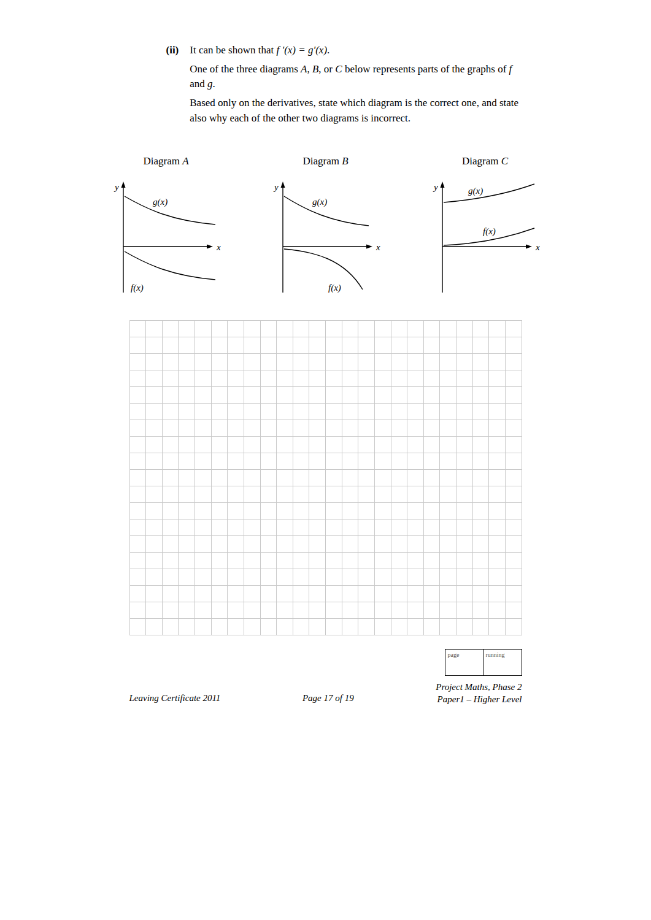(ii)
It can be shown that f ′(x) = g′(x).
One of the three diagrams A, B, or C below represents parts of the graphs of f and g.
Based only on the derivatives, state which diagram is the correct one, and state also why each of the other two diagrams is incorrect.
Diagram A
y x g(x) f(x)
Diagram B
y x g(x) f(x)
Diagram C
y x g(x) f(x)
page
running
Leaving Certificate 2011
Page 17 of 19
Project Maths, Phase 2
Paper1 – Higher Level